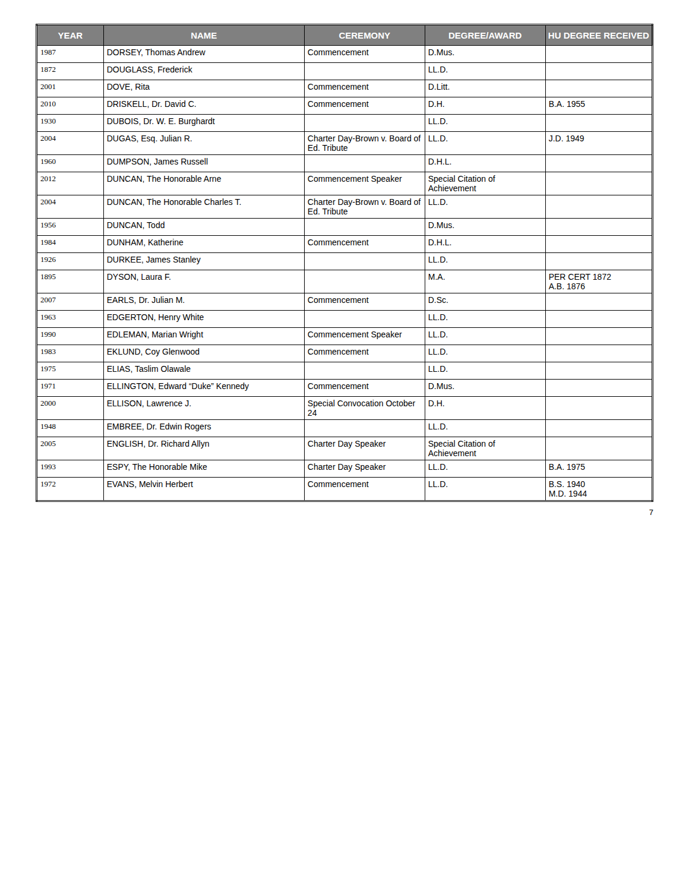| YEAR | NAME | CEREMONY | DEGREE/AWARD | HU DEGREE RECEIVED |
| --- | --- | --- | --- | --- |
| 1987 | DORSEY, Thomas Andrew | Commencement | D.Mus. | |
| 1872 | DOUGLASS, Frederick | | LL.D. | |
| 2001 | DOVE, Rita | Commencement | D.Litt. | |
| 2010 | DRISKELL, Dr. David C. | Commencement | D.H. | B.A. 1955 |
| 1930 | DUBOIS, Dr. W. E. Burghardt | | LL.D. | |
| 2004 | DUGAS, Esq. Julian R. | Charter Day-Brown v. Board of Ed. Tribute | LL.D. | J.D. 1949 |
| 1960 | DUMPSON, James Russell | | D.H.L. | |
| 2012 | DUNCAN, The Honorable Arne | Commencement Speaker | Special Citation of Achievement | |
| 2004 | DUNCAN, The Honorable Charles T. | Charter Day-Brown v. Board of Ed. Tribute | LL.D. | |
| 1956 | DUNCAN, Todd | | D.Mus. | |
| 1984 | DUNHAM, Katherine | Commencement | D.H.L. | |
| 1926 | DURKEE, James Stanley | | LL.D. | |
| 1895 | DYSON, Laura F. | | M.A. | PER CERT 1872 A.B. 1876 |
| 2007 | EARLS, Dr. Julian M. | Commencement | D.Sc. | |
| 1963 | EDGERTON, Henry White | | LL.D. | |
| 1990 | EDLEMAN, Marian Wright | Commencement Speaker | LL.D. | |
| 1983 | EKLUND, Coy Glenwood | Commencement | LL.D. | |
| 1975 | ELIAS, Taslim Olawale | | LL.D. | |
| 1971 | ELLINGTON, Edward “Duke” Kennedy | Commencement | D.Mus. | |
| 2000 | ELLISON, Lawrence J. | Special Convocation October 24 | D.H. | |
| 1948 | EMBREE, Dr. Edwin Rogers | | LL.D. | |
| 2005 | ENGLISH, Dr. Richard Allyn | Charter Day Speaker | Special Citation of Achievement | |
| 1993 | ESPY, The Honorable Mike | Charter Day Speaker | LL.D. | B.A. 1975 |
| 1972 | EVANS, Melvin Herbert | Commencement | LL.D. | B.S. 1940 M.D. 1944 |
7